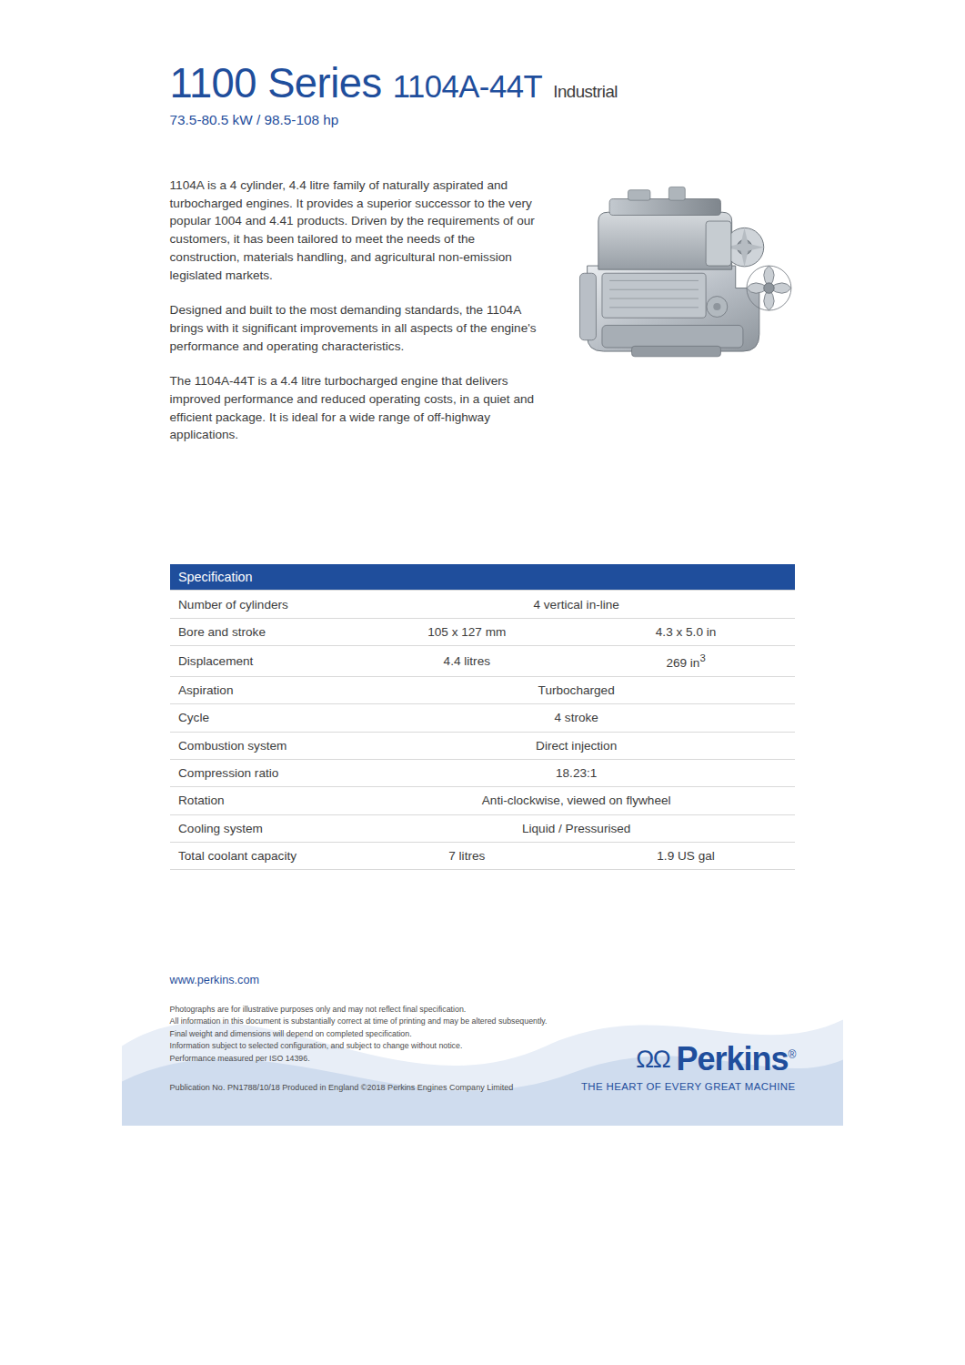1100 Series 1104A-44T Industrial
73.5-80.5 kW / 98.5-108 hp
1104A is a 4 cylinder, 4.4 litre family of naturally aspirated and turbocharged engines. It provides a superior successor to the very popular 1004 and 4.41 products. Driven by the requirements of our customers, it has been tailored to meet the needs of the construction, materials handling, and agricultural non-emission legislated markets.
Designed and built to the most demanding standards, the 1104A brings with it significant improvements in all aspects of the engine's performance and operating characteristics.
The 1104A-44T is a 4.4 litre turbocharged engine that delivers improved performance and reduced operating costs, in a quiet and efficient package. It is ideal for a wide range of off-highway applications.
Specification
| Number of cylinders | 4 vertical in-line |
| Bore and stroke | 105 x 127 mm | 4.3 x 5.0 in |
| Displacement | 4.4 litres | 269 in 3 |
| Aspiration | Turbocharged |
| Cycle | 4 stroke |
| Combustion system | Direct injection |
| Compression ratio | 18.23:1 |
| Rotation | Anti-clockwise, viewed on flywheel |
| Cooling system | Liquid / Pressurised |
| Total coolant capacity | 7 litres | 1.9 US gal |
www.perkins.com
Photographs are for illustrative purposes only and may not reflect final specification.
All information in this document is substantially correct at time of printing and may be altered subsequently.
Final weight and dimensions will depend on completed specification.
Information subject to selected configuration, and subject to change without notice.
Performance measured per ISO 14396.
Publication No. PN1788/10/18 Produced in England ©2018 Perkins Engines Company Limited
ΩΩ Perkins®
THE HEART OF EVERY GREAT MACHINE